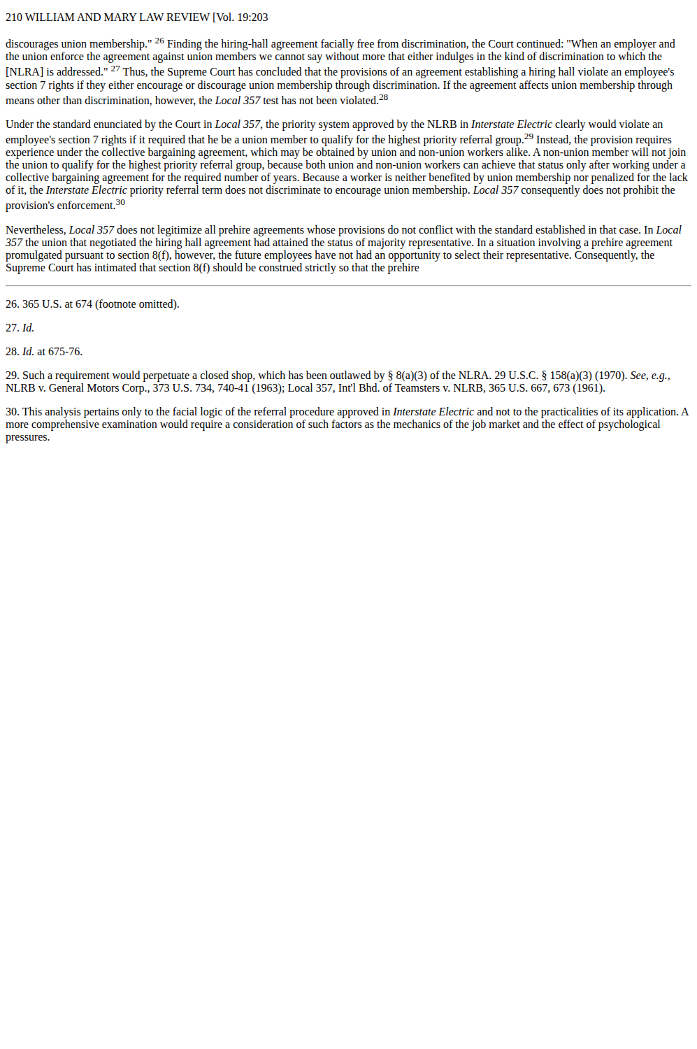210 WILLIAM AND MARY LAW REVIEW [Vol. 19:203
discourages union membership." 26 Finding the hiring-hall agreement facially free from discrimination, the Court continued: "When an employer and the union enforce the agreement against union members we cannot say without more that either indulges in the kind of discrimination to which the [NLRA] is addressed." 27 Thus, the Supreme Court has concluded that the provisions of an agreement establishing a hiring hall violate an employee's section 7 rights if they either encourage or discourage union membership through discrimination. If the agreement affects union membership through means other than discrimination, however, the Local 357 test has not been violated.28
Under the standard enunciated by the Court in Local 357, the priority system approved by the NLRB in Interstate Electric clearly would violate an employee's section 7 rights if it required that he be a union member to qualify for the highest priority referral group.29 Instead, the provision requires experience under the collective bargaining agreement, which may be obtained by union and non-union workers alike. A non-union member will not join the union to qualify for the highest priority referral group, because both union and non-union workers can achieve that status only after working under a collective bargaining agreement for the required number of years. Because a worker is neither benefited by union membership nor penalized for the lack of it, the Interstate Electric priority referral term does not discriminate to encourage union membership. Local 357 consequently does not prohibit the provision's enforcement.30
Nevertheless, Local 357 does not legitimize all prehire agreements whose provisions do not conflict with the standard established in that case. In Local 357 the union that negotiated the hiring hall agreement had attained the status of majority representative. In a situation involving a prehire agreement promulgated pursuant to section 8(f), however, the future employees have not had an opportunity to select their representative. Consequently, the Supreme Court has intimated that section 8(f) should be construed strictly so that the prehire
26. 365 U.S. at 674 (footnote omitted).
27. Id.
28. Id. at 675-76.
29. Such a requirement would perpetuate a closed shop, which has been outlawed by § 8(a)(3) of the NLRA. 29 U.S.C. § 158(a)(3) (1970). See, e.g., NLRB v. General Motors Corp., 373 U.S. 734, 740-41 (1963); Local 357, Int'l Bhd. of Teamsters v. NLRB, 365 U.S. 667, 673 (1961).
30. This analysis pertains only to the facial logic of the referral procedure approved in Interstate Electric and not to the practicalities of its application. A more comprehensive examination would require a consideration of such factors as the mechanics of the job market and the effect of psychological pressures.